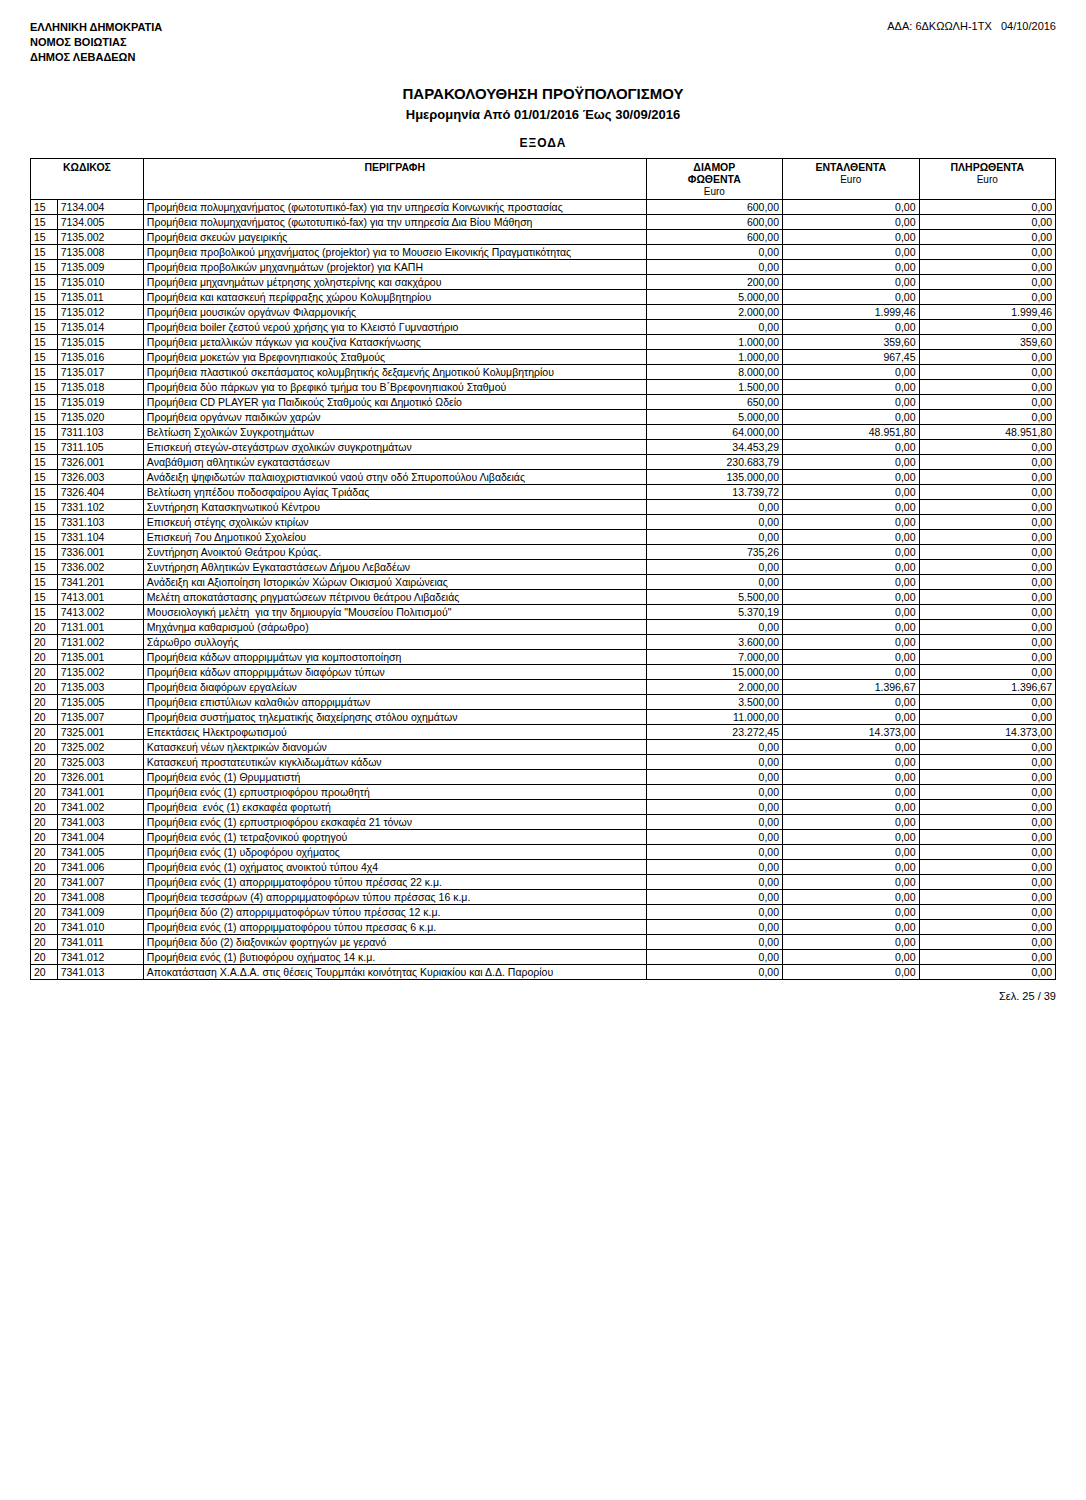ΕΛΛΗΝΙΚΗ ΔΗΜΟΚΡΑΤΙΑ
ΝΟΜΟΣ ΒΟΙΩΤΙΑΣ
ΔΗΜΟΣ ΛΕΒΑΔΕΩΝ
ΑΔΑ: 6ΔΚΩΩΛΗ-1ΤΧ 04/10/2016
ΠΑΡΑΚΟΛΟΥΘΗΣΗ ΠΡΟΫΠΟΛΟΓΙΣΜΟΥ
Ημερομηνία Από 01/01/2016 Έως 30/09/2016
ΕΞΟΔΑ
| ΚΩΔΙΚΟΣ | ΠΕΡΙΓΡΑΦΗ | ΔΙΑΜΟΡ ΦΩΘΕΝΤΑ Euro | ΕΝΤΑΛΘΕΝΤΑ Euro | ΠΛΗΡΩΘΕΝΤΑ Euro |
| --- | --- | --- | --- | --- |
| 15 | 7134.004 | Προμήθεια πολυμηχανήματος (φωτοτυπικό-fax) για την υπηρεσία Κοινωνικής προστασίας | 600,00 | 0,00 | 0,00 |
| 15 | 7134.005 | Προμήθεια πολυμηχανήματος (φωτοτυπικό-fax) για την υπηρεσία Δια Βίου Μάθηση | 600,00 | 0,00 | 0,00 |
| 15 | 7135.002 | Προμήθεια σκευών μαγειρικής | 600,00 | 0,00 | 0,00 |
| 15 | 7135.008 | Προμηθεια προβολικού μηχανήματος (projektor) για το Μουσειο Εικονικής Πραγματικότητας | 0,00 | 0,00 | 0,00 |
| 15 | 7135.009 | Προμήθεια προβολικών μηχανημάτων (projektor) για ΚΑΠΗ | 0,00 | 0,00 | 0,00 |
| 15 | 7135.010 | Προμήθεια μηχανημάτων μέτρησης χοληστερίνης και σακχάρου | 200,00 | 0,00 | 0,00 |
| 15 | 7135.011 | Προμήθεια και κατασκευή περίφραξης χώρου Κολυμβητηρίου | 5.000,00 | 0,00 | 0,00 |
| 15 | 7135.012 | Προμήθεια μουσικών οργάνων Φιλαρμονικής | 2.000,00 | 1.999,46 | 1.999,46 |
| 15 | 7135.014 | Προμήθεια boiler ζεστού νερού χρήσης για το Κλειστό Γυμναστήριο | 0,00 | 0,00 | 0,00 |
| 15 | 7135.015 | Προμήθεια μεταλλικών πάγκων για κουζίνα Κατασκήνωσης | 1.000,00 | 359,60 | 359,60 |
| 15 | 7135.016 | Προμήθεια μοκετών για Βρεφονηπιακούς Σταθμούς | 1.000,00 | 967,45 | 0,00 |
| 15 | 7135.017 | Προμήθεια πλαστικού σκεπάσματος κολυμβητικής δεξαμενής Δημοτικού Κολυμβητηρίου | 8.000,00 | 0,00 | 0,00 |
| 15 | 7135.018 | Προμήθεια δύο πάρκων για το βρεφικό τμήμα του Β΄Βρεφονηπιακού Σταθμού | 1.500,00 | 0,00 | 0,00 |
| 15 | 7135.019 | Προμήθεια CD PLAYER για Παιδικούς Σταθμούς και Δημοτικό Ωδείο | 650,00 | 0,00 | 0,00 |
| 15 | 7135.020 | Προμήθεια οργάνων παιδικών χαρών | 5.000,00 | 0,00 | 0,00 |
| 15 | 7311.103 | Βελτίωση Σχολικών Συγκροτημάτων | 64.000,00 | 48.951,80 | 48.951,80 |
| 15 | 7311.105 | Επισκευή στεγών-στεγάστρων σχολικών συγκροτημάτων | 34.453,29 | 0,00 | 0,00 |
| 15 | 7326.001 | Αναβάθμιση αθλητικών εγκαταστάσεων | 230.683,79 | 0,00 | 0,00 |
| 15 | 7326.003 | Ανάδειξη ψηφιδωτών παλαιοχριστιανικού ναού στην οδό Σπυροπούλου Λιβαδειάς | 135.000,00 | 0,00 | 0,00 |
| 15 | 7326.404 | Βελτίωση γηπέδου ποδοσφαίρου Αγίας Τριάδας | 13.739,72 | 0,00 | 0,00 |
| 15 | 7331.102 | Συντήρηση Κατασκηνωτικού Κέντρου | 0,00 | 0,00 | 0,00 |
| 15 | 7331.103 | Επισκευή στέγης σχολικών κτιρίων | 0,00 | 0,00 | 0,00 |
| 15 | 7331.104 | Επισκευή 7ου Δημοτικού Σχολείου | 0,00 | 0,00 | 0,00 |
| 15 | 7336.001 | Συντήρηση Ανοικτού Θεάτρου Κρύας. | 735,26 | 0,00 | 0,00 |
| 15 | 7336.002 | Συντήρηση Αθλητικών Εγκαταστάσεων Δήμου Λεβαδέων | 0,00 | 0,00 | 0,00 |
| 15 | 7341.201 | Ανάδειξη και Αξιοποίηση Ιστορικών Χώρων Οικισμού Χαιρώνειας | 0,00 | 0,00 | 0,00 |
| 15 | 7413.001 | Μελέτη αποκατάστασης ρηγματώσεων πέτρινου θεάτρου Λιβαδειάς | 5.500,00 | 0,00 | 0,00 |
| 15 | 7413.002 | Μουσειολογική μελέτη για την δημιουργία "Μουσείου Πολιτισμού" | 5.370,19 | 0,00 | 0,00 |
| 20 | 7131.001 | Μηχάνημα καθαρισμού (σάρωθρο) | 0,00 | 0,00 | 0,00 |
| 20 | 7131.002 | Σάρωθρο συλλογής | 3.600,00 | 0,00 | 0,00 |
| 20 | 7135.001 | Προμήθεια κάδων απορριμμάτων για κομποστοποίηση | 7.000,00 | 0,00 | 0,00 |
| 20 | 7135.002 | Προμήθεια κάδων απορριμμάτων διαφόρων τύπων | 15.000,00 | 0,00 | 0,00 |
| 20 | 7135.003 | Προμήθεια διαφόρων εργαλείων | 2.000,00 | 1.396,67 | 1.396,67 |
| 20 | 7135.005 | Προμήθεια επιστύλιων καλαθιών απορριμμάτων | 3.500,00 | 0,00 | 0,00 |
| 20 | 7135.007 | Προμήθεια συστήματος τηλεματικής διαχείρησης στόλου οχημάτων | 11.000,00 | 0,00 | 0,00 |
| 20 | 7325.001 | Επεκτάσεις Ηλεκτροφωτισμού | 23.272,45 | 14.373,00 | 14.373,00 |
| 20 | 7325.002 | Κατασκευή νέων ηλεκτρικών διανομών | 0,00 | 0,00 | 0,00 |
| 20 | 7325.003 | Κατασκευή προστατευτικών κιγκλιδωμάτων κάδων | 0,00 | 0,00 | 0,00 |
| 20 | 7326.001 | Προμήθεια ενός (1) Θρυμματιστή | 0,00 | 0,00 | 0,00 |
| 20 | 7341.001 | Προμήθεια ενός (1) ερπυστριοφόρου προωθητή | 0,00 | 0,00 | 0,00 |
| 20 | 7341.002 | Προμήθεια ενός (1) εκσκαφέα φορτωτή | 0,00 | 0,00 | 0,00 |
| 20 | 7341.003 | Προμήθεια ενός (1) ερπυστριοφόρου εκσκαφέα 21 τόνων | 0,00 | 0,00 | 0,00 |
| 20 | 7341.004 | Προμήθεια ενός (1) τετραξονικού φορτηγού | 0,00 | 0,00 | 0,00 |
| 20 | 7341.005 | Προμήθεια ενός (1) υδροφόρου οχήματος | 0,00 | 0,00 | 0,00 |
| 20 | 7341.006 | Προμήθεια ενός (1) οχήματος ανοικτού τύπου 4χ4 | 0,00 | 0,00 | 0,00 |
| 20 | 7341.007 | Προμήθεια ενός (1) απορριμματοφόρου τύπου πρέσσας 22 κ.μ. | 0,00 | 0,00 | 0,00 |
| 20 | 7341.008 | Προμήθεια τεσσάρων (4) απορριμματοφόρων τύπου πρέσσας 16 κ.μ. | 0,00 | 0,00 | 0,00 |
| 20 | 7341.009 | Προμήθεια δύο (2) απορριμματοφόρων τύπου πρέσσας 12 κ.μ. | 0,00 | 0,00 | 0,00 |
| 20 | 7341.010 | Προμήθεια ενός (1) απορριμματοφόρου τύπου πρεσσας 6 κ.μ. | 0,00 | 0,00 | 0,00 |
| 20 | 7341.011 | Προμήθεια δύο (2) διαξονικών φορτηγών με γερανό | 0,00 | 0,00 | 0,00 |
| 20 | 7341.012 | Προμήθεια ενός (1) βυτιοφόρου οχήματος 14 κ.μ. | 0,00 | 0,00 | 0,00 |
| 20 | 7341.013 | Αποκατάσταση Χ.Α.Δ.Α. στις θέσεις Τουρμπάκι κοινότητας Κυριακίου και Δ.Δ. Παρορίου | 0,00 | 0,00 | 0,00 |
Σελ. 25 / 39